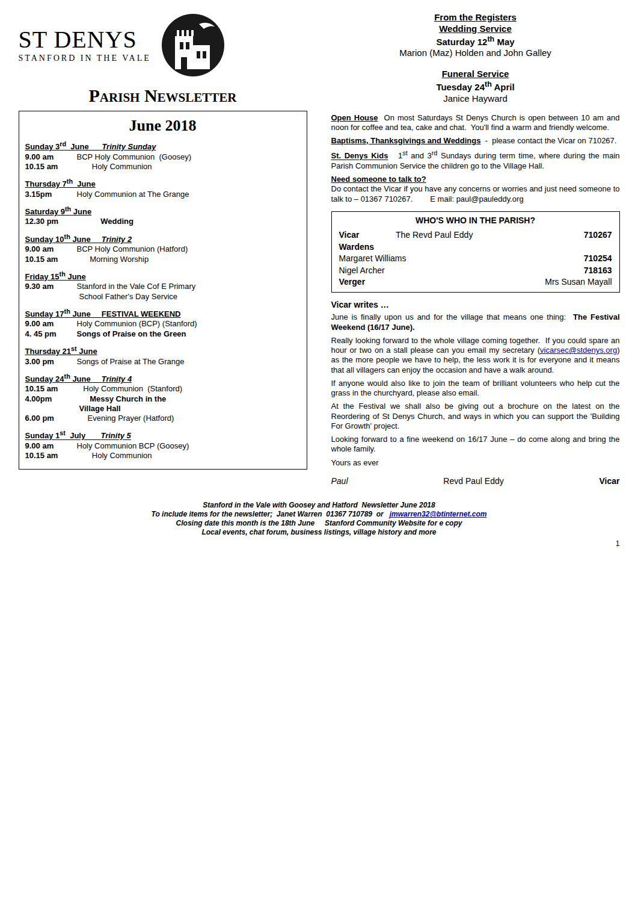ST DENYS
STANFORD IN THE VALE
Parish Newsletter
June 2018
Sunday 3rd June Trinity Sunday
9.00 am BCP Holy Communion (Goosey)
10.15 am Holy Communion
Thursday 7th June
3.15pm Holy Communion at The Grange
Saturday 9th June
12.30 pm Wedding
Sunday 10th June Trinity 2
9.00 am BCP Holy Communion (Hatford)
10.15 am Morning Worship
Friday 15th June
9.30 am Stanford in the Vale Cof E Primary
School Father's Day Service
Sunday 17th June FESTIVAL WEEKEND
9.00 am Holy Communion (BCP) (Stanford)
4. 45 pm Songs of Praise on the Green
Thursday 21st June
3.00 pm Songs of Praise at The Grange
Sunday 24th June Trinity 4
10.15 am Holy Communion (Stanford)
4.00pm Messy Church in the
Village Hall
6.00 pm Evening Prayer (Hatford)
Sunday 1st July Trinity 5
9.00 am Holy Communion BCP (Goosey)
10.15 am Holy Communion
From the Registers
Wedding Service
Saturday 12th May
Marion (Maz) Holden and John Galley
Funeral Service
Tuesday 24th April
Janice Hayward
Open House On most Saturdays St Denys Church is open between 10 am and noon for coffee and tea, cake and chat. You'll find a warm and friendly welcome.
Baptisms, Thanksgivings and Weddings - please contact the Vicar on 710267.
St. Denys Kids 1st and 3rd Sundays during term time, where during the main Parish Communion Service the children go to the Village Hall.
Need someone to talk to?
Do contact the Vicar if you have any concerns or worries and just need someone to talk to – 01367 710267. E mail: paul@pauleddy.org
WHO'S WHO IN THE PARISH?
| Vicar | The Revd Paul Eddy | 710267 |
| Wardens |
| Margaret Williams | 710254 |
| Nigel Archer | 718163 |
| Verger | Mrs Susan Mayall |
Vicar writes …
June is finally upon us and for the village that means one thing: The Festival Weekend (16/17 June).
Really looking forward to the whole village coming together. If you could spare an hour or two on a stall please can you email my secretary (vicarsec@stdenys.org) as the more people we have to help, the less work it is for everyone and it means that all villagers can enjoy the occasion and have a walk around.
If anyone would also like to join the team of brilliant volunteers who help cut the grass in the churchyard, please also email.
At the Festival we shall also be giving out a brochure on the latest on the Reordering of St Denys Church, and ways in which you can support the 'Building For Growth' project.
Looking forward to a fine weekend on 16/17 June – do come along and bring the whole family.
Yours as ever
Paul Revd Paul Eddy Vicar
Stanford in the Vale with Goosey and Hatford Newsletter June 2018
To include items for the newsletter; Janet Warren 01367 710789 or jmwarren32@btinternet.com
Closing date this month is the 18th June Stanford Community Website for e copy
Local events, chat forum, business listings, village history and more
1